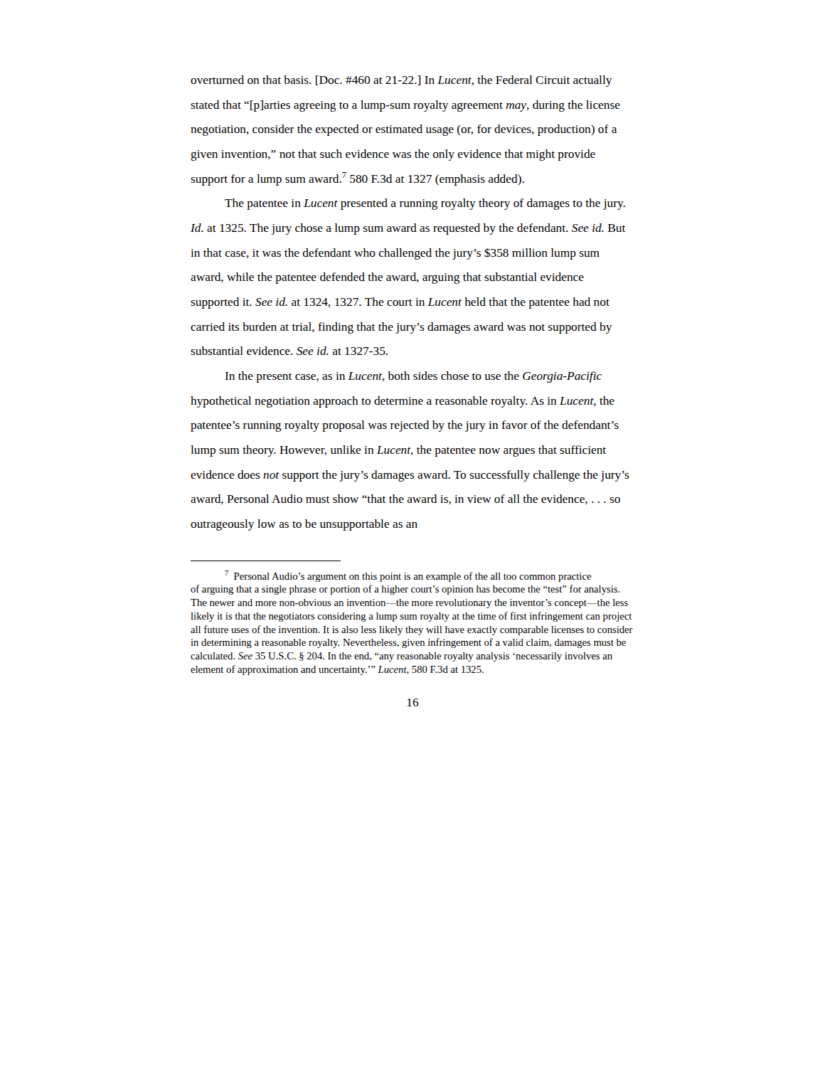overturned on that basis. [Doc. #460 at 21-22.] In Lucent, the Federal Circuit actually stated that “[p]arties agreeing to a lump-sum royalty agreement may, during the license negotiation, consider the expected or estimated usage (or, for devices, production) of a given invention,” not that such evidence was the only evidence that might provide support for a lump sum award.7 580 F.3d at 1327 (emphasis added).
The patentee in Lucent presented a running royalty theory of damages to the jury. Id. at 1325. The jury chose a lump sum award as requested by the defendant. See id. But in that case, it was the defendant who challenged the jury’s $358 million lump sum award, while the patentee defended the award, arguing that substantial evidence supported it. See id. at 1324, 1327. The court in Lucent held that the patentee had not carried its burden at trial, finding that the jury’s damages award was not supported by substantial evidence. See id. at 1327-35.
In the present case, as in Lucent, both sides chose to use the Georgia-Pacific hypothetical negotiation approach to determine a reasonable royalty. As in Lucent, the patentee’s running royalty proposal was rejected by the jury in favor of the defendant’s lump sum theory. However, unlike in Lucent, the patentee now argues that sufficient evidence does not support the jury’s damages award. To successfully challenge the jury’s award, Personal Audio must show “that the award is, in view of all the evidence, . . . so outrageously low as to be unsupportable as an
7 Personal Audio’s argument on this point is an example of the all too common practice of arguing that a single phrase or portion of a higher court’s opinion has become the “test” for analysis. The newer and more non-obvious an invention—the more revolutionary the inventor’s concept—the less likely it is that the negotiators considering a lump sum royalty at the time of first infringement can project all future uses of the invention. It is also less likely they will have exactly comparable licenses to consider in determining a reasonable royalty. Nevertheless, given infringement of a valid claim, damages must be calculated. See 35 U.S.C. § 204. In the end, “any reasonable royalty analysis ‘necessarily involves an element of approximation and uncertainty.’” Lucent, 580 F.3d at 1325.
16